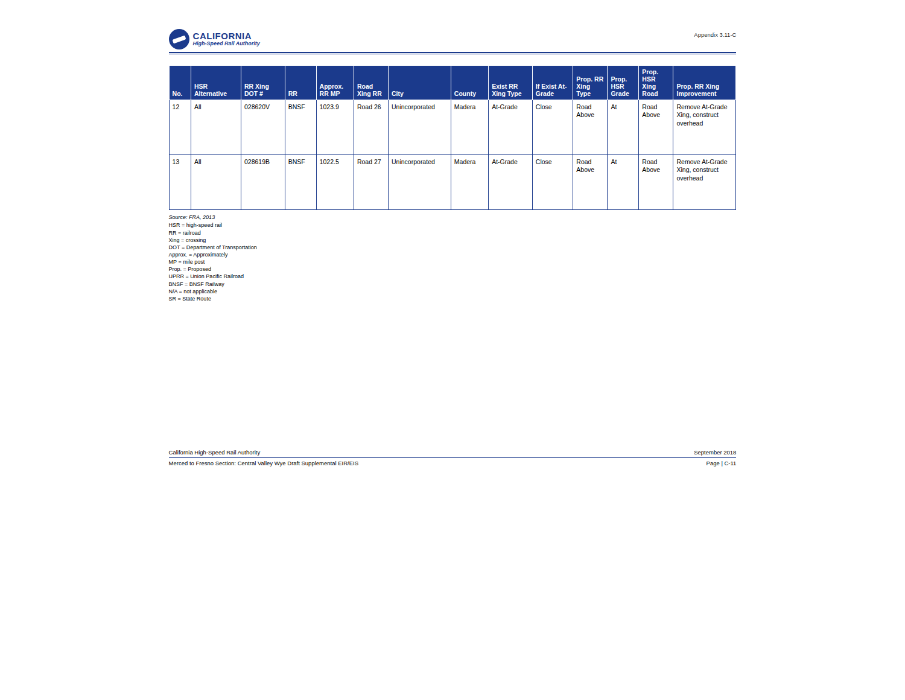CALIFORNIA
High-Speed Rail Authority
Appendix 3.11-C
| No. | HSR Alternative | RR Xing DOT # | RR | Approx. RR MP | Road Xing RR | City | County | Exist RR Xing Type | If Exist At-Grade | Prop. RR Xing Type | Prop. HSR Grade | Prop. HSR Xing Road | Prop. RR Xing Improvement |
| --- | --- | --- | --- | --- | --- | --- | --- | --- | --- | --- | --- | --- | --- |
| 12 | All | 028620V | BNSF | 1023.9 | Road 26 | Unincorporated | Madera | At-Grade | Close | Road Above | At | Road Above | Remove At-Grade Xing, construct overhead |
| 13 | All | 028619B | BNSF | 1022.5 | Road 27 | Unincorporated | Madera | At-Grade | Close | Road Above | At | Road Above | Remove At-Grade Xing, construct overhead |
Source: FRA, 2013
HSR = high-speed rail
RR = railroad
Xing = crossing
DOT = Department of Transportation
Approx. = Approximately
MP = mile post
Prop. = Proposed
UPRR = Union Pacific Railroad
BNSF = BNSF Railway
N/A = not applicable
SR = State Route
California High-Speed Rail Authority
September 2018
Merced to Fresno Section: Central Valley Wye Draft Supplemental EIR/EIS
Page | C-11